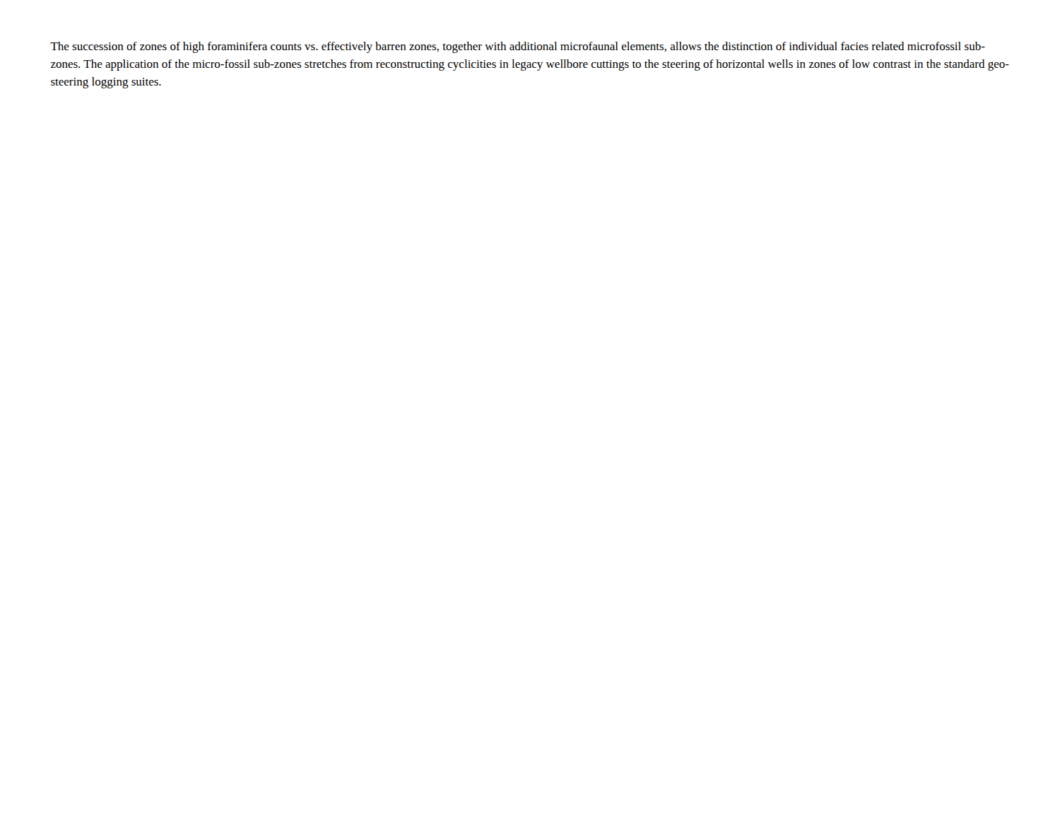The succession of zones of high foraminifera counts vs. effectively barren zones, together with additional microfaunal elements, allows the distinction of individual facies related microfossil sub-zones. The application of the micro-fossil sub-zones stretches from reconstructing cyclicities in legacy wellbore cuttings to the steering of horizontal wells in zones of low contrast in the standard geo-steering logging suites.